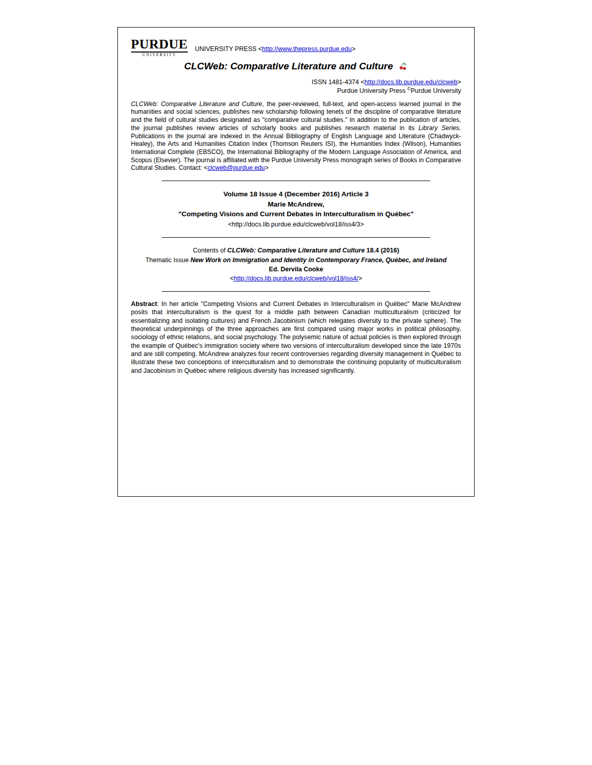PURDUE
UNIVERSITY
UNIVERSITY PRESS <http://www.thepress.purdue.edu>
CLCWeb: Comparative Literature and Culture
ISSN 1481-4374 <http://docs.lib.purdue.edu/clcweb>
Purdue University Press ©Purdue University
CLCWeb: Comparative Literature and Culture, the peer-reviewed, full-text, and open-access learned journal in the humanities and social sciences, publishes new scholarship following tenets of the discipline of comparative literature and the field of cultural studies designated as "comparative cultural studies." In addition to the publication of articles, the journal publishes review articles of scholarly books and publishes research material in its Library Series. Publications in the journal are indexed in the Annual Bibliography of English Language and Literature (Chadwyck-Healey), the Arts and Humanities Citation Index (Thomson Reuters ISI), the Humanities Index (Wilson), Humanities International Complete (EBSCO), the International Bibliography of the Modern Language Association of America, and Scopus (Elsevier). The journal is affiliated with the Purdue University Press monograph series of Books in Comparative Cultural Studies. Contact: <clcweb@purdue.edu>
Volume 18 Issue 4 (December 2016) Article 3
Marie McAndrew,
"Competing Visions and Current Debates in Interculturalism in Québec"
<http://docs.lib.purdue.edu/clcweb/vol18/iss4/3>
Contents of CLCWeb: Comparative Literature and Culture 18.4 (2016)
Thematic Issue New Work on Immigration and Identity in Contemporary France, Québec, and Ireland
Ed. Dervila Cooke
<http://docs.lib.purdue.edu/clcweb/vol18/iss4/>
Abstract: In her article "Competing Visions and Current Debates in Interculturalism in Québec" Marie McAndrew posits that interculturalism is the quest for a middle path between Canadian multiculturalism (criticized for essentializing and isolating cultures) and French Jacobinism (which relegates diversity to the private sphere). The theoretical underpinnings of the three approaches are first compared using major works in political philosophy, sociology of ethnic relations, and social psychology. The polysemic nature of actual policies is then explored through the example of Québec's immigration society where two versions of interculturalism developed since the late 1970s and are still competing. McAndrew analyzes four recent controversies regarding diversity management in Québec to illustrate these two conceptions of interculturalism and to demonstrate the continuing popularity of multiculturalism and Jacobinism in Québec where religious diversity has increased significantly.